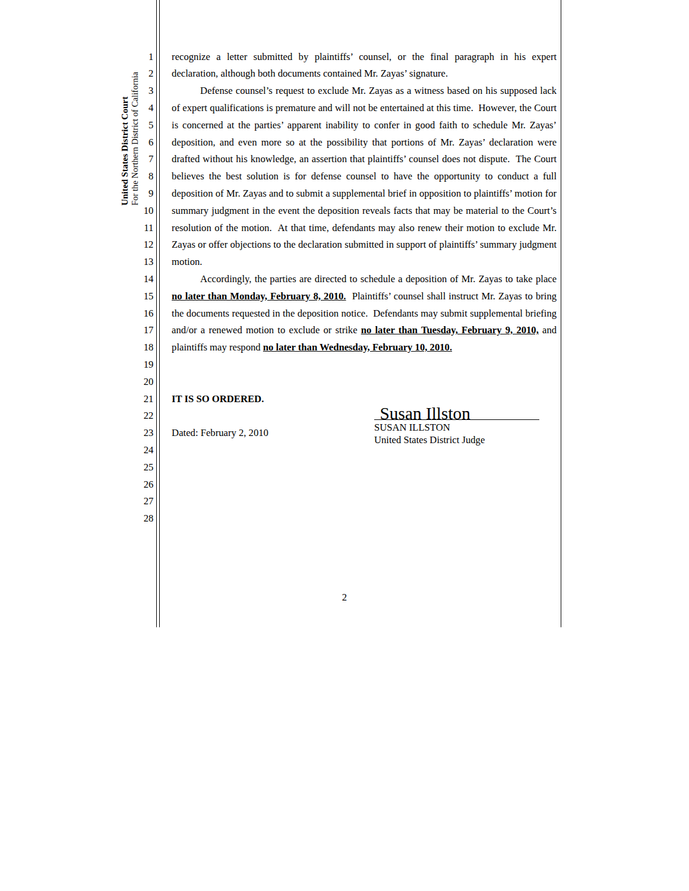1
2
3
4
5
6
7
8
9
10
11
12
13
14
15
16
17
18
19
20
21
22
23
24
25
26
27
28
United States District Court For the Northern District of California
recognize a letter submitted by plaintiffs’ counsel, or the final paragraph in his expert declaration, although both documents contained Mr. Zayas’ signature.
Defense counsel’s request to exclude Mr. Zayas as a witness based on his supposed lack of expert qualifications is premature and will not be entertained at this time. However, the Court is concerned at the parties’ apparent inability to confer in good faith to schedule Mr. Zayas’ deposition, and even more so at the possibility that portions of Mr. Zayas’ declaration were drafted without his knowledge, an assertion that plaintiffs’ counsel does not dispute. The Court believes the best solution is for defense counsel to have the opportunity to conduct a full deposition of Mr. Zayas and to submit a supplemental brief in opposition to plaintiffs’ motion for summary judgment in the event the deposition reveals facts that may be material to the Court’s resolution of the motion. At that time, defendants may also renew their motion to exclude Mr. Zayas or offer objections to the declaration submitted in support of plaintiffs’ summary judgment motion.
Accordingly, the parties are directed to schedule a deposition of Mr. Zayas to take place no later than Monday, February 8, 2010. Plaintiffs’ counsel shall instruct Mr. Zayas to bring the documents requested in the deposition notice. Defendants may submit supplemental briefing and/or a renewed motion to exclude or strike no later than Tuesday, February 9, 2010, and plaintiffs may respond no later than Wednesday, February 10, 2010.
IT IS SO ORDERED.
Dated: February 2, 2010
Susan Illston
SUSAN ILLSTON
United States District Judge
2